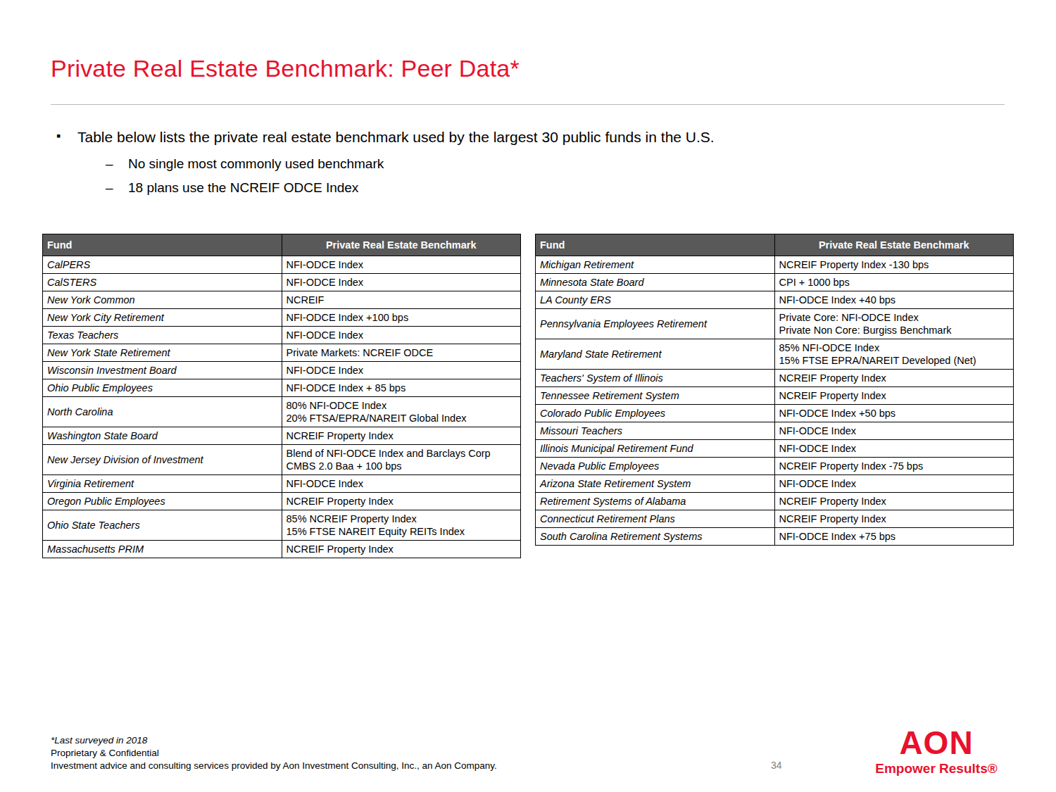Private Real Estate Benchmark: Peer Data*
Table below lists the private real estate benchmark used by the largest 30 public funds in the U.S.
No single most commonly used benchmark
18 plans use the NCREIF ODCE Index
| Fund | Private Real Estate Benchmark |
| --- | --- |
| CalPERS | NFI-ODCE Index |
| CalSTERS | NFI-ODCE Index |
| New York Common | NCREIF |
| New York City Retirement | NFI-ODCE Index +100 bps |
| Texas Teachers | NFI-ODCE Index |
| New York State Retirement | Private Markets: NCREIF ODCE |
| Wisconsin Investment Board | NFI-ODCE Index |
| Ohio Public Employees | NFI-ODCE Index + 85 bps |
| North Carolina | 80% NFI-ODCE Index 20% FTSA/EPRA/NAREIT Global Index |
| Washington State Board | NCREIF Property Index |
| New Jersey Division of Investment | Blend of NFI-ODCE Index and Barclays Corp CMBS 2.0 Baa + 100 bps |
| Virginia Retirement | NFI-ODCE Index |
| Oregon Public Employees | NCREIF Property Index |
| Ohio State Teachers | 85% NCREIF Property Index 15% FTSE NAREIT Equity REITs Index |
| Massachusetts PRIM | NCREIF Property Index |
| Fund | Private Real Estate Benchmark |
| --- | --- |
| Michigan Retirement | NCREIF Property Index -130 bps |
| Minnesota State Board | CPI + 1000 bps |
| LA County ERS | NFI-ODCE Index +40 bps |
| Pennsylvania Employees Retirement | Private Core: NFI-ODCE Index Private Non Core: Burgiss Benchmark |
| Maryland State Retirement | 85% NFI-ODCE Index 15% FTSE EPRA/NAREIT Developed (Net) |
| Teachers' System of Illinois | NCREIF Property Index |
| Tennessee Retirement System | NCREIF Property Index |
| Colorado Public Employees | NFI-ODCE Index +50 bps |
| Missouri Teachers | NFI-ODCE Index |
| Illinois Municipal Retirement Fund | NFI-ODCE Index |
| Nevada Public Employees | NCREIF Property Index -75 bps |
| Arizona State Retirement System | NFI-ODCE Index |
| Retirement Systems of Alabama | NCREIF Property Index |
| Connecticut Retirement Plans | NCREIF Property Index |
| South Carolina Retirement Systems | NFI-ODCE Index +75 bps |
*Last surveyed in 2018
Proprietary & Confidential
Investment advice and consulting services provided by Aon Investment Consulting, Inc., an Aon Company.
34
AON
Empower Results®